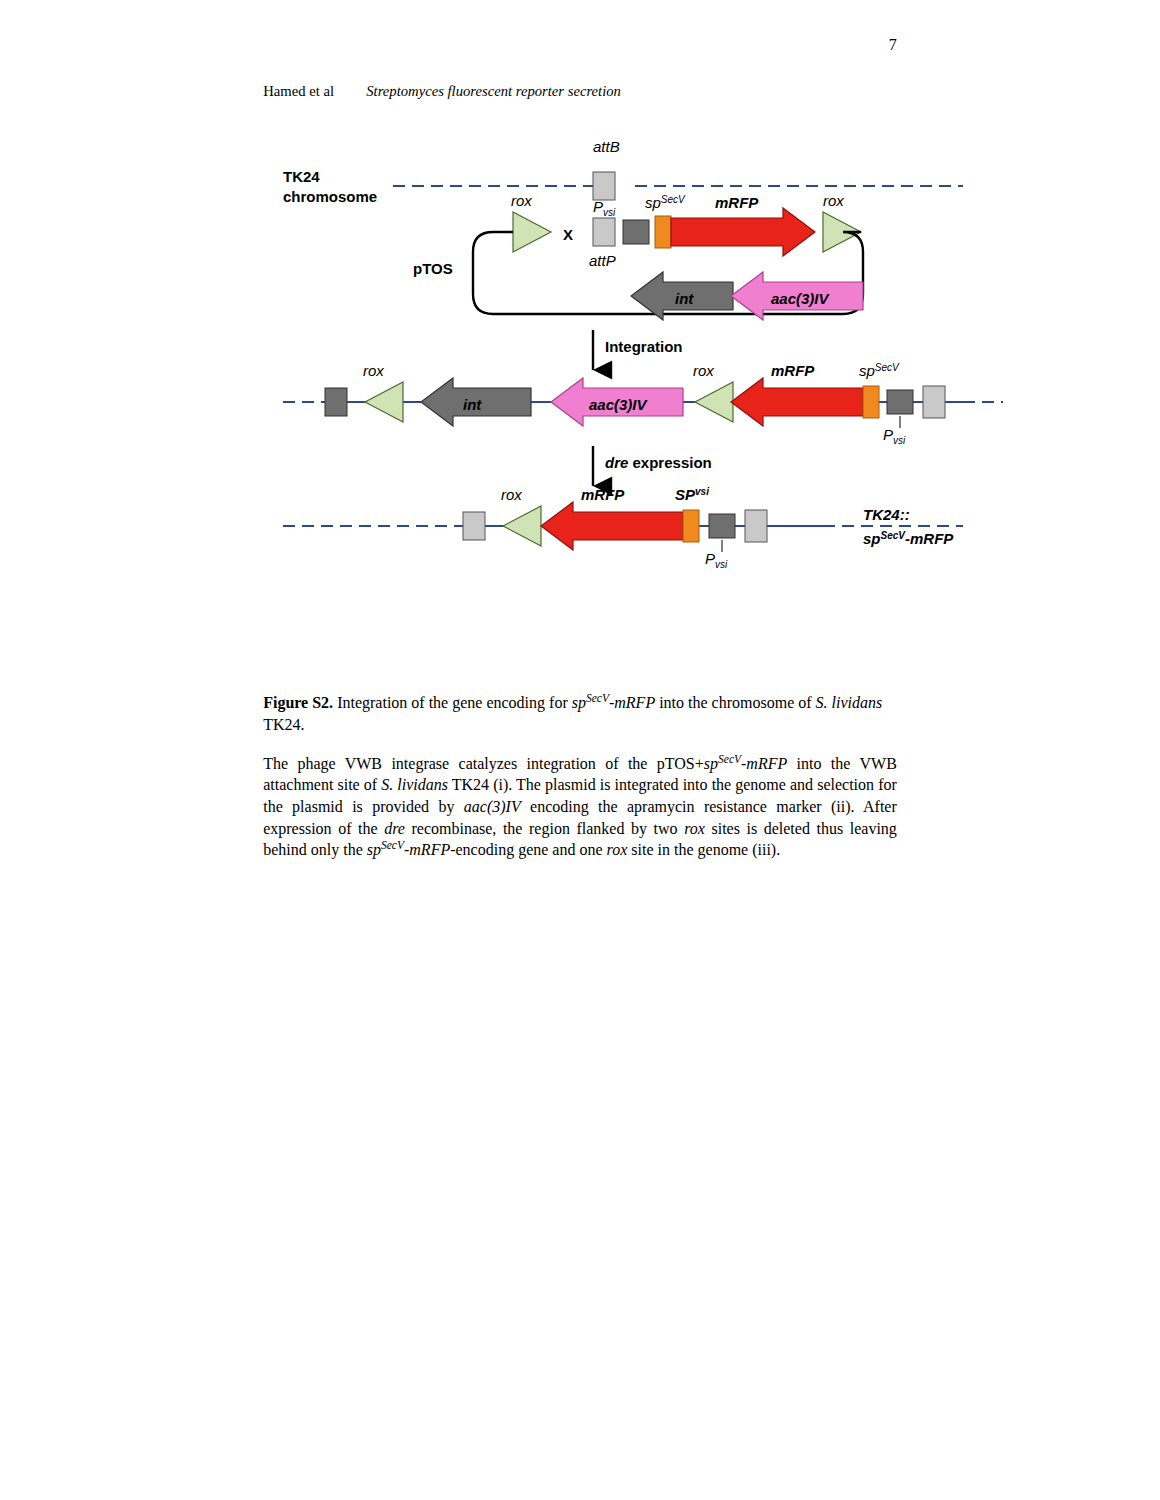7
Hamed et al Streptomyces fluorescent reporter secretion
attB TK24 chromosome rox X attP Pvsi spSecV mRFP rox pTOS int aac(3)IV Integration rox int aac(3)IV rox mRFP spSecV Pvsi dre expression rox mRFP SPvsi Pvsi TK24:: spSecV-mRFP
Figure S2. Integration of the gene encoding for spSecV-mRFP into the chromosome of S. lividans TK24.
The phage VWB integrase catalyzes integration of the pTOS+spSecV-mRFP into the VWB attachment site of S. lividans TK24 (i). The plasmid is integrated into the genome and selection for the plasmid is provided by aac(3)IV encoding the apramycin resistance marker (ii). After expression of the dre recombinase, the region flanked by two rox sites is deleted thus leaving behind only the spSecV-mRFP-encoding gene and one rox site in the genome (iii).